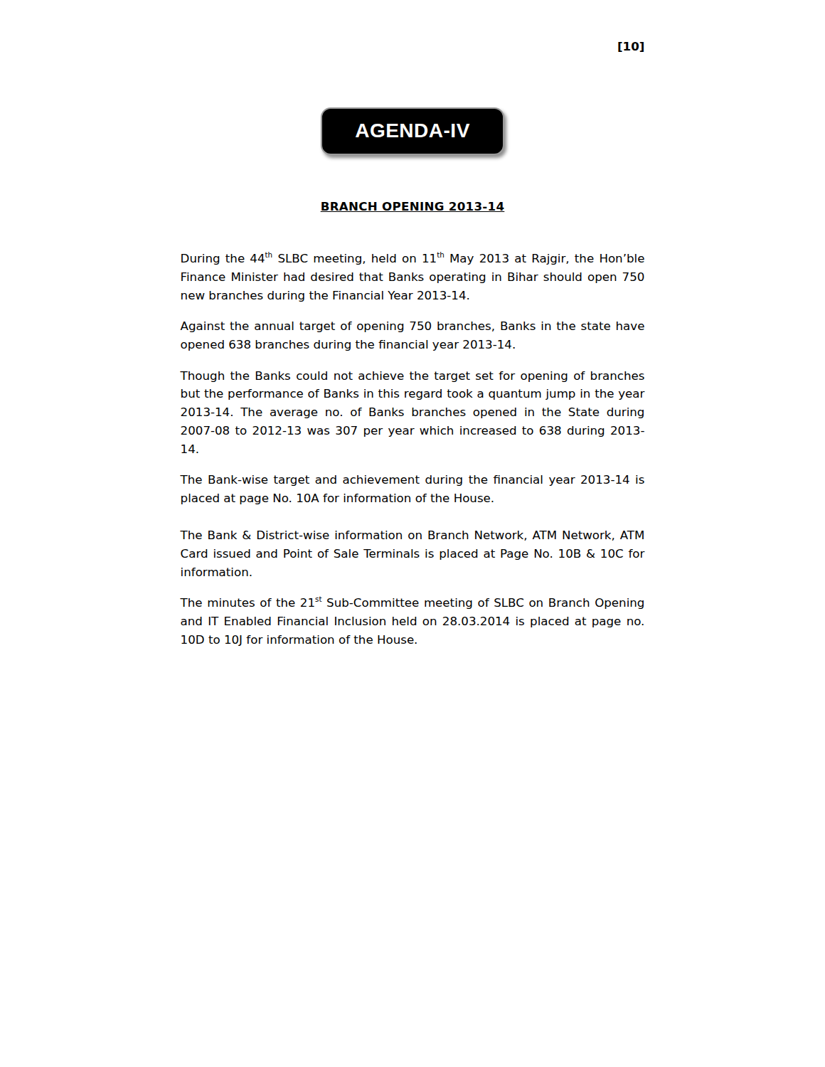[10]
AGENDA-IV
BRANCH OPENING 2013-14
During the 44th SLBC meeting, held on 11th May 2013 at Rajgir, the Hon’ble Finance Minister had desired that Banks operating in Bihar should open 750 new branches during the Financial Year 2013-14.
Against the annual target of opening 750 branches, Banks in the state have opened 638 branches during the financial year 2013-14.
Though the Banks could not achieve the target set for opening of branches but the performance of Banks in this regard took a quantum jump in the year 2013-14. The average no. of Banks branches opened in the State during 2007-08 to 2012-13 was 307 per year which increased to 638 during 2013-14.
The Bank-wise target and achievement during the financial year 2013-14 is placed at page No. 10A for information of the House.
The Bank & District-wise information on Branch Network, ATM Network, ATM Card issued and Point of Sale Terminals is placed at Page No. 10B & 10C for information.
The minutes of the 21st Sub-Committee meeting of SLBC on Branch Opening and IT Enabled Financial Inclusion held on 28.03.2014 is placed at page no. 10D to 10J for information of the House.